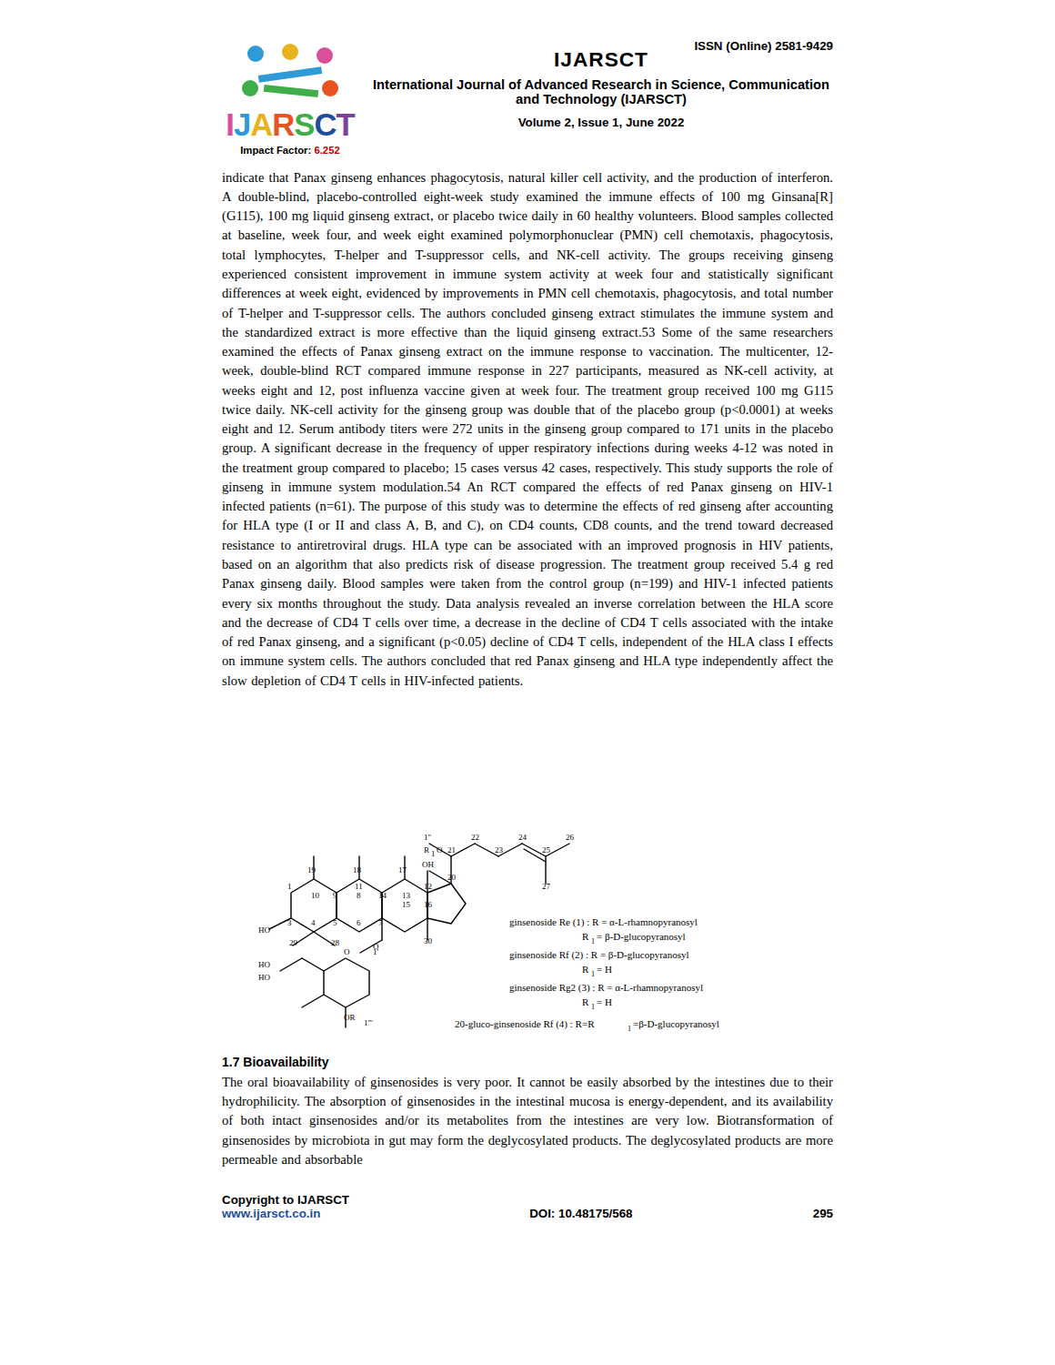ISSN (Online) 2581-9429
IJARSCT
Impact Factor: 6.252
IJARSCT
International Journal of Advanced Research in Science, Communication and Technology (IJARSCT)
Volume 2, Issue 1, June 2022
indicate that Panax ginseng enhances phagocytosis, natural killer cell activity, and the production of interferon. A double-blind, placebo-controlled eight-week study examined the immune effects of 100 mg Ginsana[R] (G115), 100 mg liquid ginseng extract, or placebo twice daily in 60 healthy volunteers. Blood samples collected at baseline, week four, and week eight examined polymorphonuclear (PMN) cell chemotaxis, phagocytosis, total lymphocytes, T-helper and T-suppressor cells, and NK-cell activity. The groups receiving ginseng experienced consistent improvement in immune system activity at week four and statistically significant differences at week eight, evidenced by improvements in PMN cell chemotaxis, phagocytosis, and total number of T-helper and T-suppressor cells. The authors concluded ginseng extract stimulates the immune system and the standardized extract is more effective than the liquid ginseng extract.53 Some of the same researchers examined the effects of Panax ginseng extract on the immune response to vaccination. The multicenter, 12-week, double-blind RCT compared immune response in 227 participants, measured as NK-cell activity, at weeks eight and 12, post influenza vaccine given at week four. The treatment group received 100 mg G115 twice daily. NK-cell activity for the ginseng group was double that of the placebo group (p<0.0001) at weeks eight and 12. Serum antibody titers were 272 units in the ginseng group compared to 171 units in the placebo group. A significant decrease in the frequency of upper respiratory infections during weeks 4-12 was noted in the treatment group compared to placebo; 15 cases versus 42 cases, respectively. This study supports the role of ginseng in immune system modulation.54 An RCT compared the effects of red Panax ginseng on HIV-1 infected patients (n=61). The purpose of this study was to determine the effects of red ginseng after accounting for HLA type (I or II and class A, B, and C), on CD4 counts, CD8 counts, and the trend toward decreased resistance to antiretroviral drugs. HLA type can be associated with an improved prognosis in HIV patients, based on an algorithm that also predicts risk of disease progression. The treatment group received 5.4 g red Panax ginseng daily. Blood samples were taken from the control group (n=199) and HIV-1 infected patients every six months throughout the study. Data analysis revealed an inverse correlation between the HLA score and the decrease of CD4 T cells over time, a decrease in the decline of CD4 T cells associated with the intake of red Panax ginseng, and a significant (p<0.05) decline of CD4 T cells, independent of the HLA class I effects on immune system cells. The authors concluded that red Panax ginseng and HLA type independently affect the slow depletion of CD4 T cells in HIV-infected patients.
19 18 17 1 10 9 8 14 13 12 20 22 23 24 25 26 27 21 1" R 1 O OH 3 4 5 6 7 30 15 16 11 29 28 HO HO HO O OR 1"' 1' O ginsenoside Re (1) : R = α-L-rhamnopyranosyl R 1 = β-D-glucopyranosyl ginsenoside Rf (2) : R = β-D-glucopyranosyl R 1 = H ginsenoside Rg2 (3) : R = α-L-rhamnopyranosyl R 1 = H 20-gluco-ginsenoside Rf (4) : R=R 1 =β-D-glucopyranosyl
1.7 Bioavailability
The oral bioavailability of ginsenosides is very poor. It cannot be easily absorbed by the intestines due to their hydrophilicity. The absorption of ginsenosides in the intestinal mucosa is energy-dependent, and its availability of both intact ginsenosides and/or its metabolites from the intestines are very low. Biotransformation of ginsenosides by microbiota in gut may form the deglycosylated products. The deglycosylated products are more permeable and absorbable
Copyright to IJARSCT
www.ijarsct.co.in
DOI: 10.48175/568
295